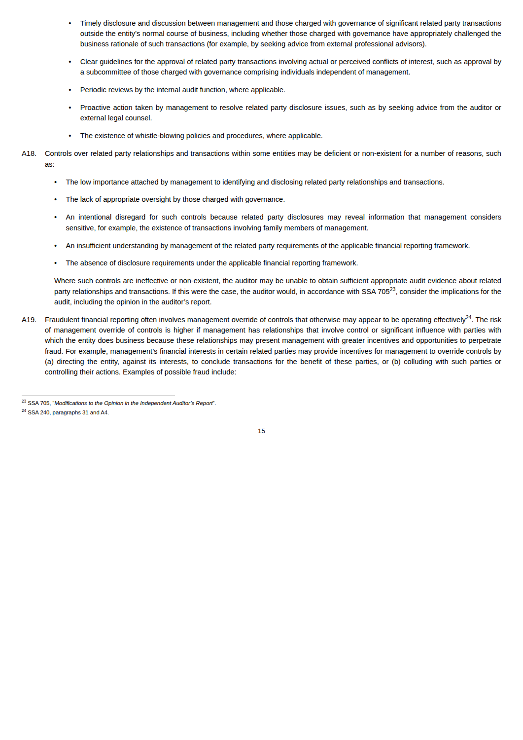Timely disclosure and discussion between management and those charged with governance of significant related party transactions outside the entity’s normal course of business, including whether those charged with governance have appropriately challenged the business rationale of such transactions (for example, by seeking advice from external professional advisors).
Clear guidelines for the approval of related party transactions involving actual or perceived conflicts of interest, such as approval by a subcommittee of those charged with governance comprising individuals independent of management.
Periodic reviews by the internal audit function, where applicable.
Proactive action taken by management to resolve related party disclosure issues, such as by seeking advice from the auditor or external legal counsel.
The existence of whistle-blowing policies and procedures, where applicable.
A18.
Controls over related party relationships and transactions within some entities may be deficient or non-existent for a number of reasons, such as:
The low importance attached by management to identifying and disclosing related party relationships and transactions.
The lack of appropriate oversight by those charged with governance.
An intentional disregard for such controls because related party disclosures may reveal information that management considers sensitive, for example, the existence of transactions involving family members of management.
An insufficient understanding by management of the related party requirements of the applicable financial reporting framework.
The absence of disclosure requirements under the applicable financial reporting framework.
Where such controls are ineffective or non-existent, the auditor may be unable to obtain sufficient appropriate audit evidence about related party relationships and transactions. If this were the case, the auditor would, in accordance with SSA 70523, consider the implications for the audit, including the opinion in the auditor’s report.
A19.
Fraudulent financial reporting often involves management override of controls that otherwise may appear to be operating effectively24. The risk of management override of controls is higher if management has relationships that involve control or significant influence with parties with which the entity does business because these relationships may present management with greater incentives and opportunities to perpetrate fraud. For example, management’s financial interests in certain related parties may provide incentives for management to override controls by (a) directing the entity, against its interests, to conclude transactions for the benefit of these parties, or (b) colluding with such parties or controlling their actions. Examples of possible fraud include:
23 SSA 705, “Modifications to the Opinion in the Independent Auditor’s Report”.
24 SSA 240, paragraphs 31 and A4.
15